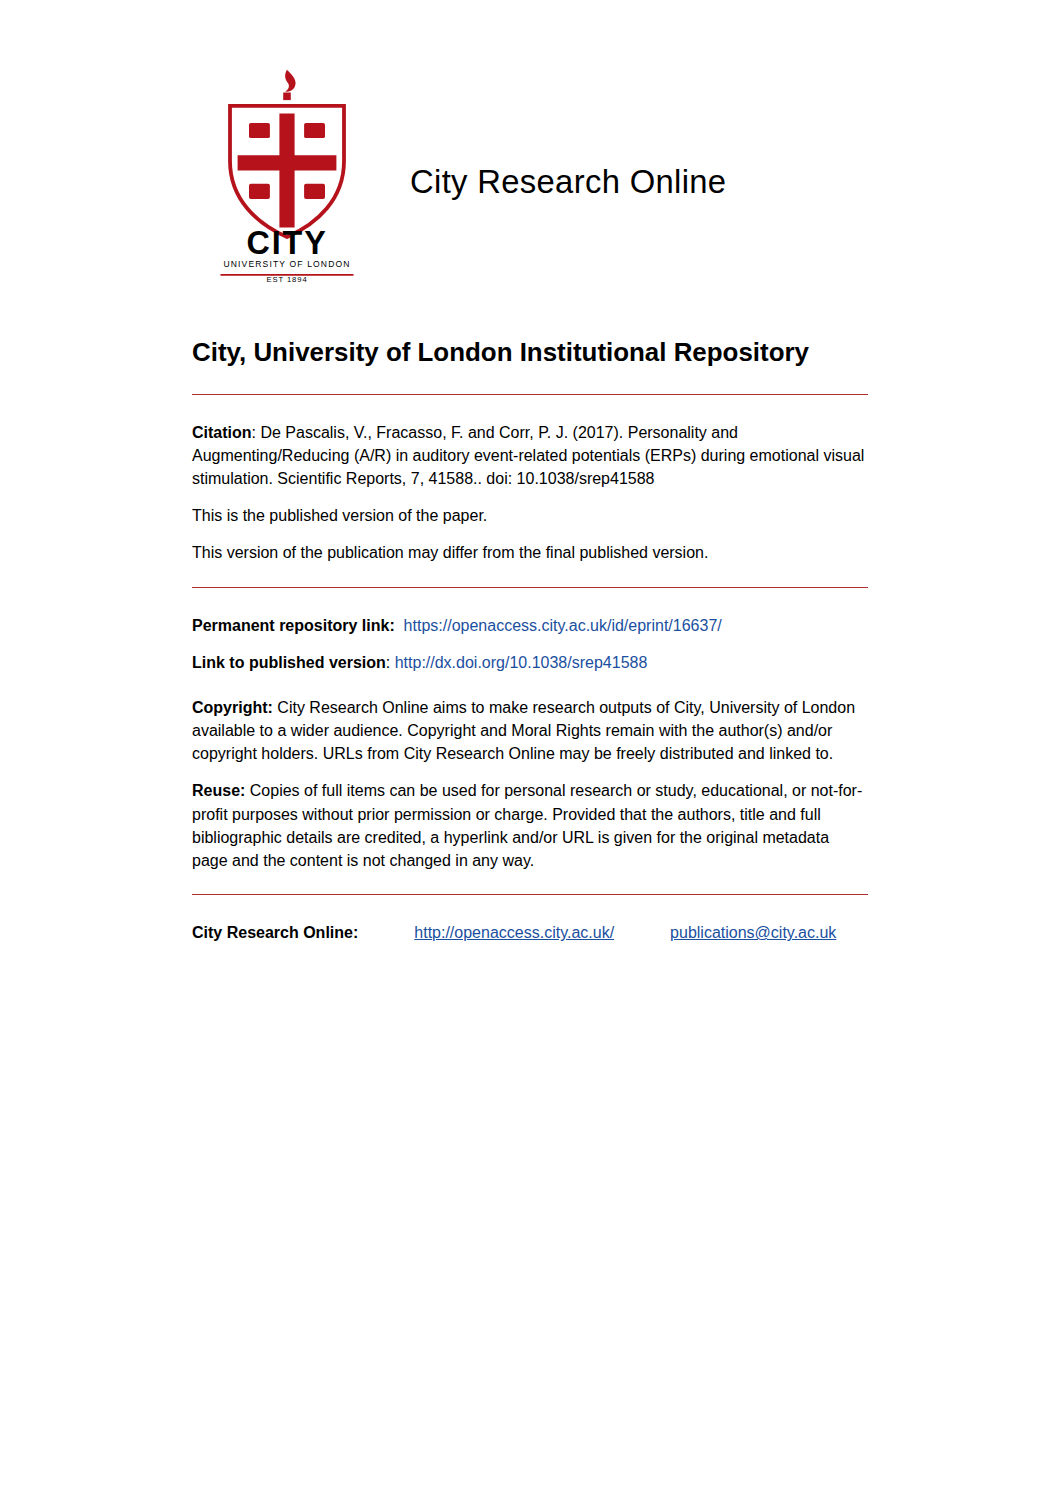City, University of London crest CITY UNIVERSITY OF LONDON EST 1894
City Research Online
City, University of London Institutional Repository
Citation: De Pascalis, V., Fracasso, F. and Corr, P. J. (2017). Personality and Augmenting/Reducing (A/R) in auditory event-related potentials (ERPs) during emotional visual stimulation. Scientific Reports, 7, 41588.. doi: 10.1038/srep41588
This is the published version of the paper.
This version of the publication may differ from the final published version.
Permanent repository link: https://openaccess.city.ac.uk/id/eprint/16637/
Link to published version: http://dx.doi.org/10.1038/srep41588
Copyright: City Research Online aims to make research outputs of City, University of London available to a wider audience. Copyright and Moral Rights remain with the author(s) and/or copyright holders. URLs from City Research Online may be freely distributed and linked to.
Reuse: Copies of full items can be used for personal research or study, educational, or not-for-profit purposes without prior permission or charge. Provided that the authors, title and full bibliographic details are credited, a hyperlink and/or URL is given for the original metadata page and the content is not changed in any way.
City Research Online: http://openaccess.city.ac.uk/ publications@city.ac.uk